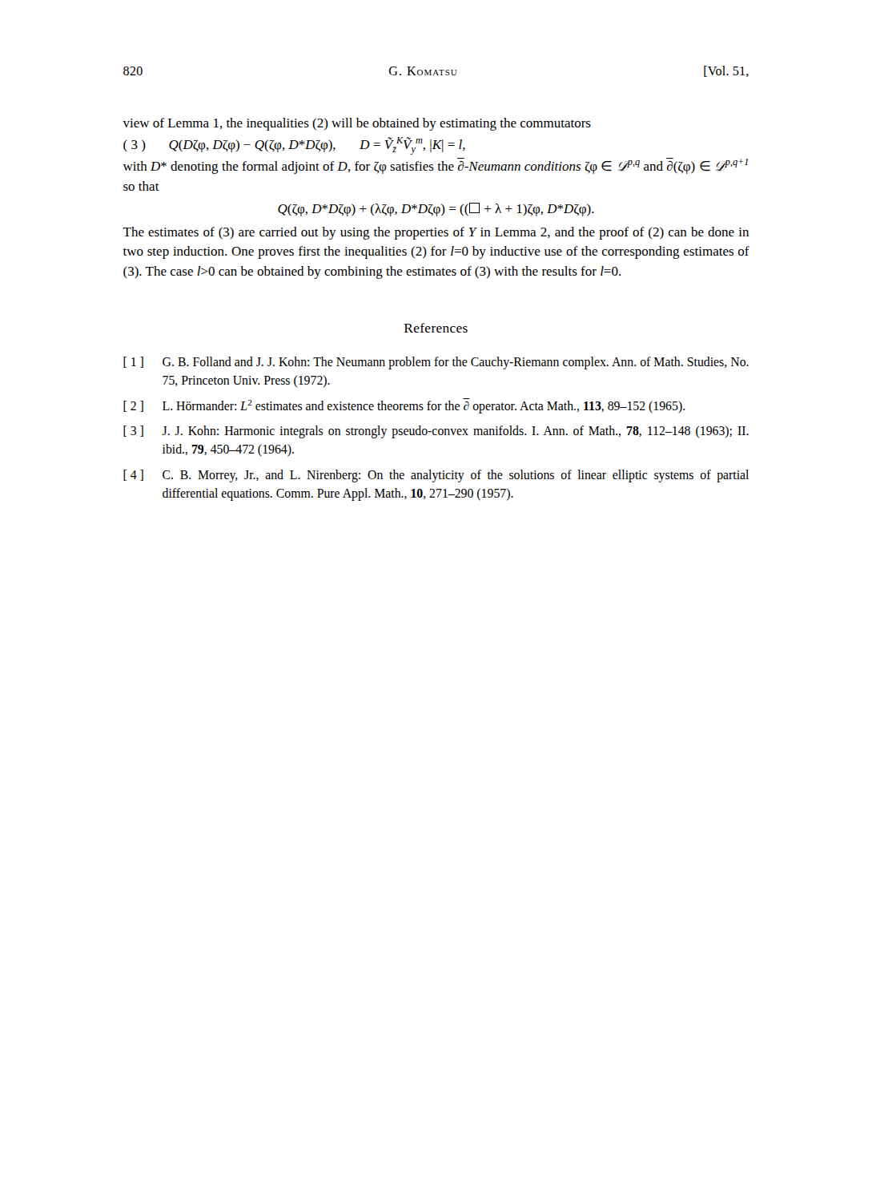820 G. Komatsu [Vol. 51,
view of Lemma 1, the inequalities (2) will be obtained by estimating the commutators
( 3 ) Q(Dζφ, Dζφ) − Q(ζφ, D*Dζφ), D = Ṽz̄KṼym, |K| = l,
with D* denoting the formal adjoint of D, for ζφ satisfies the ∂-Neumann conditions ζφ ∈ 𝒟p,q and ∂(ζφ) ∈ 𝒟p,q+1 so that
Q(ζφ, D*Dζφ) + (λζφ, D*Dζφ) = (( + λ + 1)ζφ, D*Dζφ).
The estimates of (3) are carried out by using the properties of Y in Lemma 2, and the proof of (2) can be done in two step induction. One proves first the inequalities (2) for l=0 by inductive use of the corresponding estimates of (3). The case l>0 can be obtained by combining the estimates of (3) with the results for l=0.
References
[ 1 ] G. B. Folland and J. J. Kohn: The Neumann problem for the Cauchy-Riemann complex. Ann. of Math. Studies, No. 75, Princeton Univ. Press (1972).
[ 2 ] L. Hörmander: L2 estimates and existence theorems for the ∂ operator. Acta Math., 113, 89–152 (1965).
[ 3 ] J. J. Kohn: Harmonic integrals on strongly pseudo-convex manifolds. I. Ann. of Math., 78, 112–148 (1963); II. ibid., 79, 450–472 (1964).
[ 4 ] C. B. Morrey, Jr., and L. Nirenberg: On the analyticity of the solutions of linear elliptic systems of partial differential equations. Comm. Pure Appl. Math., 10, 271–290 (1957).